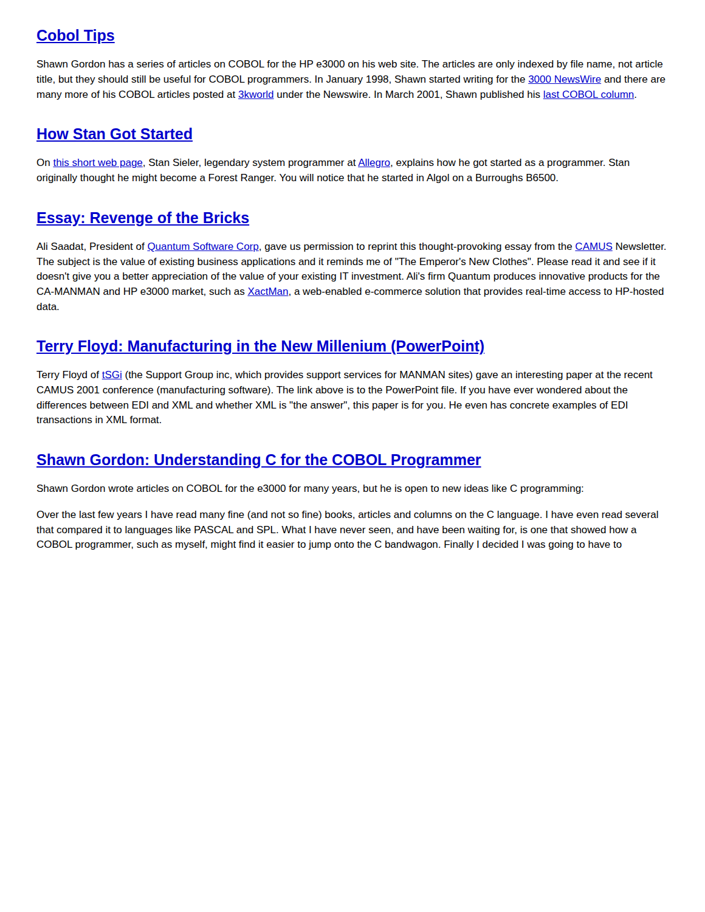Cobol Tips
Shawn Gordon has a series of articles on COBOL for the HP e3000 on his web site. The articles are only indexed by file name, not article title, but they should still be useful for COBOL programmers. In January 1998, Shawn started writing for the 3000 NewsWire and there are many more of his COBOL articles posted at 3kworld under the Newswire. In March 2001, Shawn published his last COBOL column.
How Stan Got Started
On this short web page, Stan Sieler, legendary system programmer at Allegro, explains how he got started as a programmer. Stan originally thought he might become a Forest Ranger. You will notice that he started in Algol on a Burroughs B6500.
Essay: Revenge of the Bricks
Ali Saadat, President of Quantum Software Corp, gave us permission to reprint this thought-provoking essay from the CAMUS Newsletter. The subject is the value of existing business applications and it reminds me of "The Emperor's New Clothes". Please read it and see if it doesn't give you a better appreciation of the value of your existing IT investment. Ali's firm Quantum produces innovative products for the CA-MANMAN and HP e3000 market, such as XactMan, a web-enabled e-commerce solution that provides real-time access to HP-hosted data.
Terry Floyd: Manufacturing in the New Millenium (PowerPoint)
Terry Floyd of tSGi (the Support Group inc, which provides support services for MANMAN sites) gave an interesting paper at the recent CAMUS 2001 conference (manufacturing software). The link above is to the PowerPoint file. If you have ever wondered about the differences between EDI and XML and whether XML is "the answer", this paper is for you. He even has concrete examples of EDI transactions in XML format.
Shawn Gordon: Understanding C for the COBOL Programmer
Shawn Gordon wrote articles on COBOL for the e3000 for many years, but he is open to new ideas like C programming:
Over the last few years I have read many fine (and not so fine) books, articles and columns on the C language. I have even read several that compared it to languages like PASCAL and SPL. What I have never seen, and have been waiting for, is one that showed how a COBOL programmer, such as myself, might find it easier to jump onto the C bandwagon. Finally I decided I was going to have to